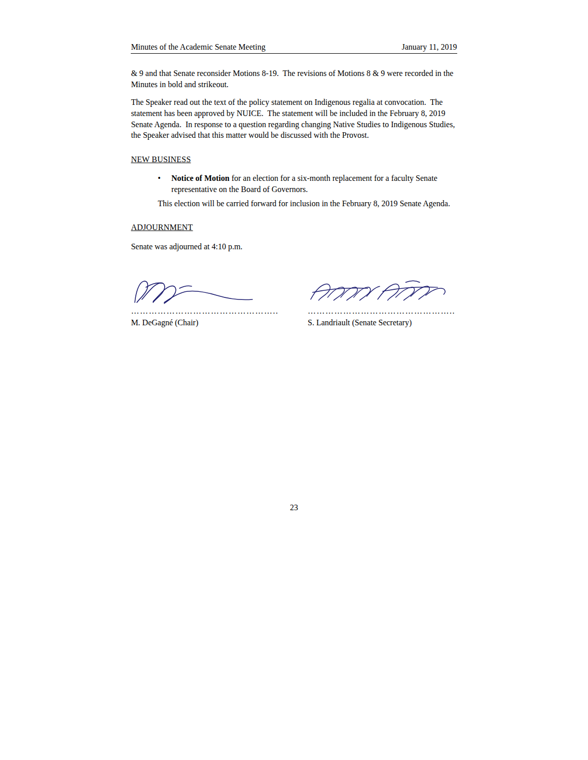Minutes of the Academic Senate Meeting
January 11, 2019
& 9 and that Senate reconsider Motions 8-19. The revisions of Motions 8 & 9 were recorded in the Minutes in bold and strikeout.
The Speaker read out the text of the policy statement on Indigenous regalia at convocation. The statement has been approved by NUICE. The statement will be included in the February 8, 2019 Senate Agenda. In response to a question regarding changing Native Studies to Indigenous Studies, the Speaker advised that this matter would be discussed with the Provost.
NEW BUSINESS
Notice of Motion for an election for a six-month replacement for a faculty Senate representative on the Board of Governors.
This election will be carried forward for inclusion in the February 8, 2019 Senate Agenda.
ADJOURNMENT
Senate was adjourned at 4:10 p.m.
…………………………………………..
M. DeGagné (Chair)
…………………………………………..
S. Landriault (Senate Secretary)
23